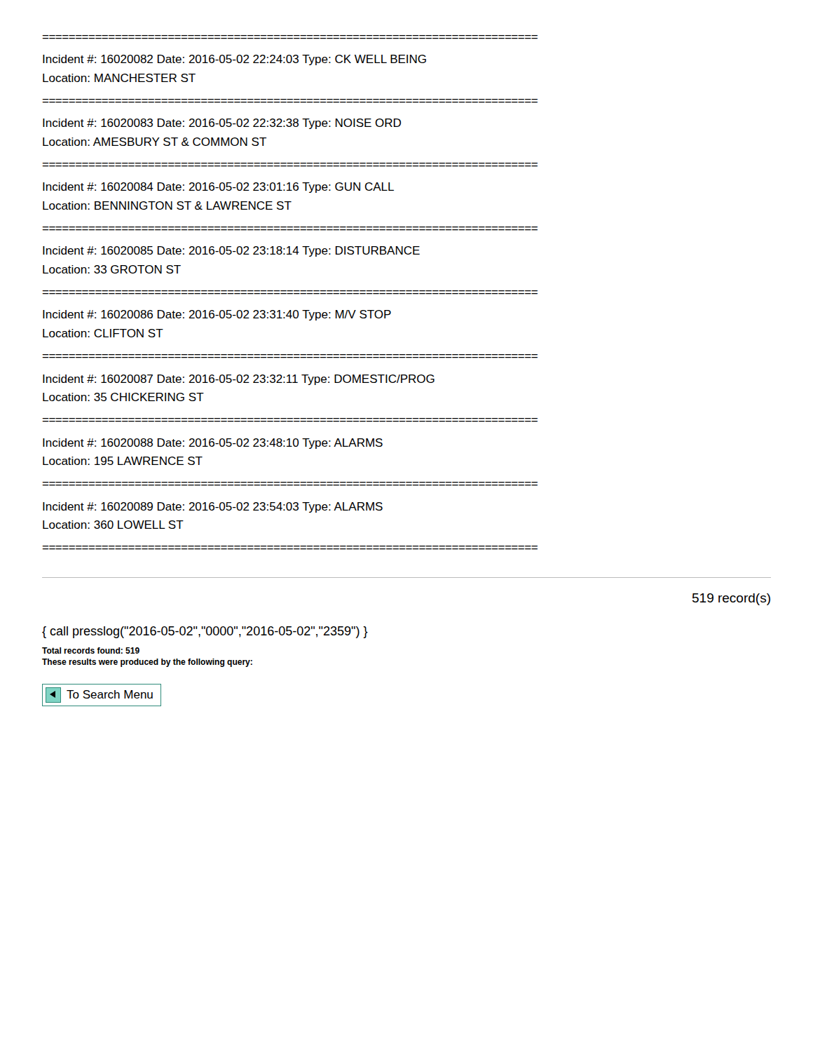===========================================================================
Incident #: 16020082 Date: 2016-05-02 22:24:03 Type: CK WELL BEING
Location: MANCHESTER ST
===========================================================================
Incident #: 16020083 Date: 2016-05-02 22:32:38 Type: NOISE ORD
Location: AMESBURY ST & COMMON ST
===========================================================================
Incident #: 16020084 Date: 2016-05-02 23:01:16 Type: GUN CALL
Location: BENNINGTON ST & LAWRENCE ST
===========================================================================
Incident #: 16020085 Date: 2016-05-02 23:18:14 Type: DISTURBANCE
Location: 33 GROTON ST
===========================================================================
Incident #: 16020086 Date: 2016-05-02 23:31:40 Type: M/V STOP
Location: CLIFTON ST
===========================================================================
Incident #: 16020087 Date: 2016-05-02 23:32:11 Type: DOMESTIC/PROG
Location: 35 CHICKERING ST
===========================================================================
Incident #: 16020088 Date: 2016-05-02 23:48:10 Type: ALARMS
Location: 195 LAWRENCE ST
===========================================================================
Incident #: 16020089 Date: 2016-05-02 23:54:03 Type: ALARMS
Location: 360 LOWELL ST
===========================================================================
519 record(s)
{ call presslog("2016-05-02","0000","2016-05-02","2359") }
Total records found: 519
These results were produced by the following query:
To Search Menu